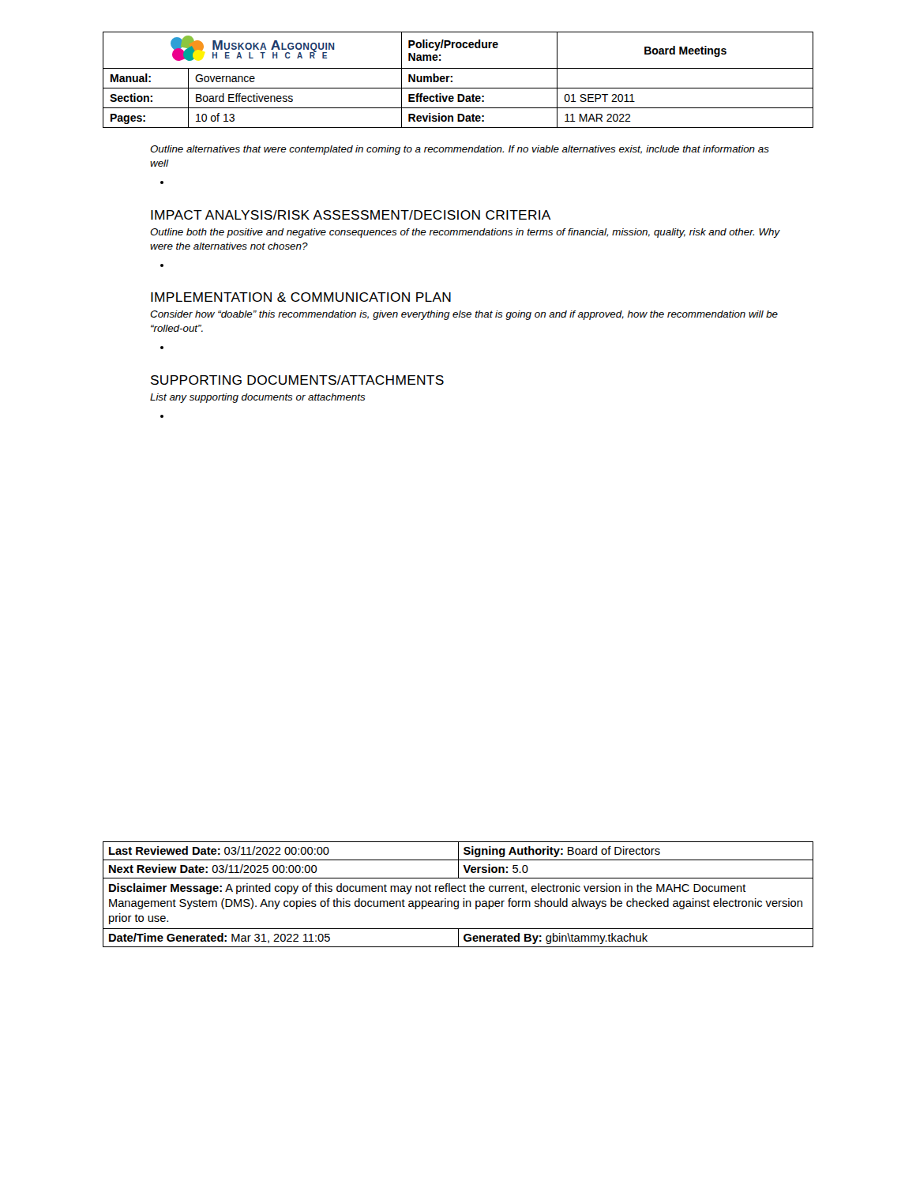| Muskoka Algonquin H E A L T H C A R E | Policy/Procedure Name: | Board Meetings |
| Manual: | Governance | Number: | |
| Section: | Board Effectiveness | Effective Date: | 01 SEPT 2011 |
| Pages: | 10 of 13 | Revision Date: | 11 MAR 2022 |
Outline alternatives that were contemplated in coming to a recommendation. If no viable alternatives exist, include that information as well
IMPACT ANALYSIS/RISK ASSESSMENT/DECISION CRITERIA
Outline both the positive and negative consequences of the recommendations in terms of financial, mission, quality, risk and other. Why were the alternatives not chosen?
IMPLEMENTATION & COMMUNICATION PLAN
Consider how “doable” this recommendation is, given everything else that is going on and if approved, how the recommendation will be “rolled-out”.
SUPPORTING DOCUMENTS/ATTACHMENTS
List any supporting documents or attachments
| Last Reviewed Date: 03/11/2022 00:00:00 | Signing Authority: Board of Directors |
| Next Review Date: 03/11/2025 00:00:00 | Version: 5.0 |
| Disclaimer Message: A printed copy of this document may not reflect the current, electronic version in the MAHC Document Management System (DMS). Any copies of this document appearing in paper form should always be checked against electronic version prior to use. |
| Date/Time Generated: Mar 31, 2022 11:05 | Generated By: gbin\tammy.tkachuk |